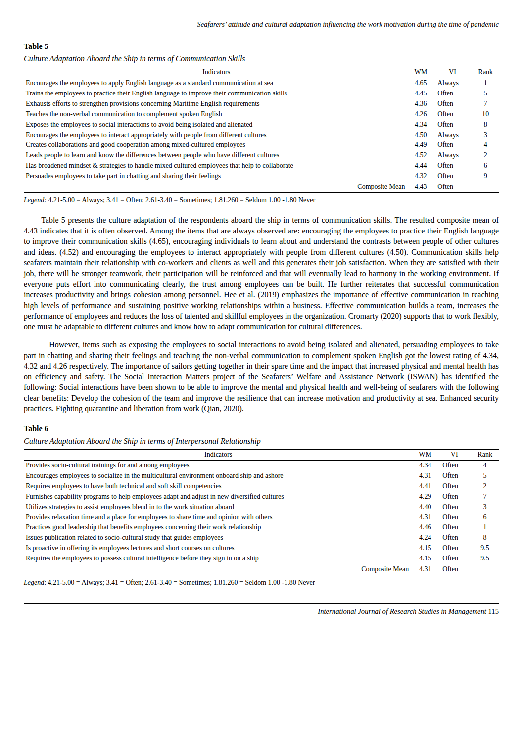Seafarers’ attitude and cultural adaptation influencing the work motivation during the time of pandemic
Table 5
Culture Adaptation Aboard the Ship in terms of Communication Skills
| Indicators | WM | VI | Rank |
| --- | --- | --- | --- |
| Encourages the employees to apply English language as a standard communication at sea | 4.65 | Always | 1 |
| Trains the employees to practice their English language to improve their communication skills | 4.45 | Often | 5 |
| Exhausts efforts to strengthen provisions concerning Maritime English requirements | 4.36 | Often | 7 |
| Teaches the non-verbal communication to complement spoken English | 4.26 | Often | 10 |
| Exposes the employees to social interactions to avoid being isolated and alienated | 4.34 | Often | 8 |
| Encourages the employees to interact appropriately with people from different cultures | 4.50 | Always | 3 |
| Creates collaborations and good cooperation among mixed-cultured employees | 4.49 | Often | 4 |
| Leads people to learn and know the differences between people who have different cultures | 4.52 | Always | 2 |
| Has broadened mindset & strategies to handle mixed cultured employees that help to collaborate | 4.44 | Often | 6 |
| Persuades employees to take part in chatting and sharing their feelings | 4.32 | Often | 9 |
| Composite Mean | 4.43 | Often | |
Legend: 4.21-5.00 = Always; 3.41 = Often; 2.61-3.40 = Sometimes; 1.81.260 = Seldom 1.00 -1.80 Never
Table 5 presents the culture adaptation of the respondents aboard the ship in terms of communication skills. The resulted composite mean of 4.43 indicates that it is often observed. Among the items that are always observed are: encouraging the employees to practice their English language to improve their communication skills (4.65), encouraging individuals to learn about and understand the contrasts between people of other cultures and ideas. (4.52) and encouraging the employees to interact appropriately with people from different cultures (4.50). Communication skills help seafarers maintain their relationship with co-workers and clients as well and this generates their job satisfaction. When they are satisfied with their job, there will be stronger teamwork, their participation will be reinforced and that will eventually lead to harmony in the working environment. If everyone puts effort into communicating clearly, the trust among employees can be built. He further reiterates that successful communication increases productivity and brings cohesion among personnel. Hee et al. (2019) emphasizes the importance of effective communication in reaching high levels of performance and sustaining positive working relationships within a business. Effective communication builds a team, increases the performance of employees and reduces the loss of talented and skillful employees in the organization. Cromarty (2020) supports that to work flexibly, one must be adaptable to different cultures and know how to adapt communication for cultural differences.
However, items such as exposing the employees to social interactions to avoid being isolated and alienated, persuading employees to take part in chatting and sharing their feelings and teaching the non-verbal communication to complement spoken English got the lowest rating of 4.34, 4.32 and 4.26 respectively. The importance of sailors getting together in their spare time and the impact that increased physical and mental health has on efficiency and safety. The Social Interaction Matters project of the Seafarers’ Welfare and Assistance Network (ISWAN) has identified the following: Social interactions have been shown to be able to improve the mental and physical health and well-being of seafarers with the following clear benefits: Develop the cohesion of the team and improve the resilience that can increase motivation and productivity at sea. Enhanced security practices. Fighting quarantine and liberation from work (Qian, 2020).
Table 6
Culture Adaptation Aboard the Ship in terms of Interpersonal Relationship
| Indicators | WM | VI | Rank |
| --- | --- | --- | --- |
| Provides socio-cultural trainings for and among employees | 4.34 | Often | 4 |
| Encourages employees to socialize in the multicultural environment onboard ship and ashore | 4.31 | Often | 5 |
| Requires employees to have both technical and soft skill competencies | 4.41 | Often | 2 |
| Furnishes capability programs to help employees adapt and adjust in new diversified cultures | 4.29 | Often | 7 |
| Utilizes strategies to assist employees blend in to the work situation aboard | 4.40 | Often | 3 |
| Provides relaxation time and a place for employees to share time and opinion with others | 4.31 | Often | 6 |
| Practices good leadership that benefits employees concerning their work relationship | 4.46 | Often | 1 |
| Issues publication related to socio-cultural study that guides employees | 4.24 | Often | 8 |
| Is proactive in offering its employees lectures and short courses on cultures | 4.15 | Often | 9.5 |
| Requires the employees to possess cultural intelligence before they sign in on a ship | 4.15 | Often | 9.5 |
| Composite Mean | 4.31 | Often | |
Legend: 4.21-5.00 = Always; 3.41 = Often; 2.61-3.40 = Sometimes; 1.81.260 = Seldom 1.00 -1.80 Never
International Journal of Research Studies in Management 115